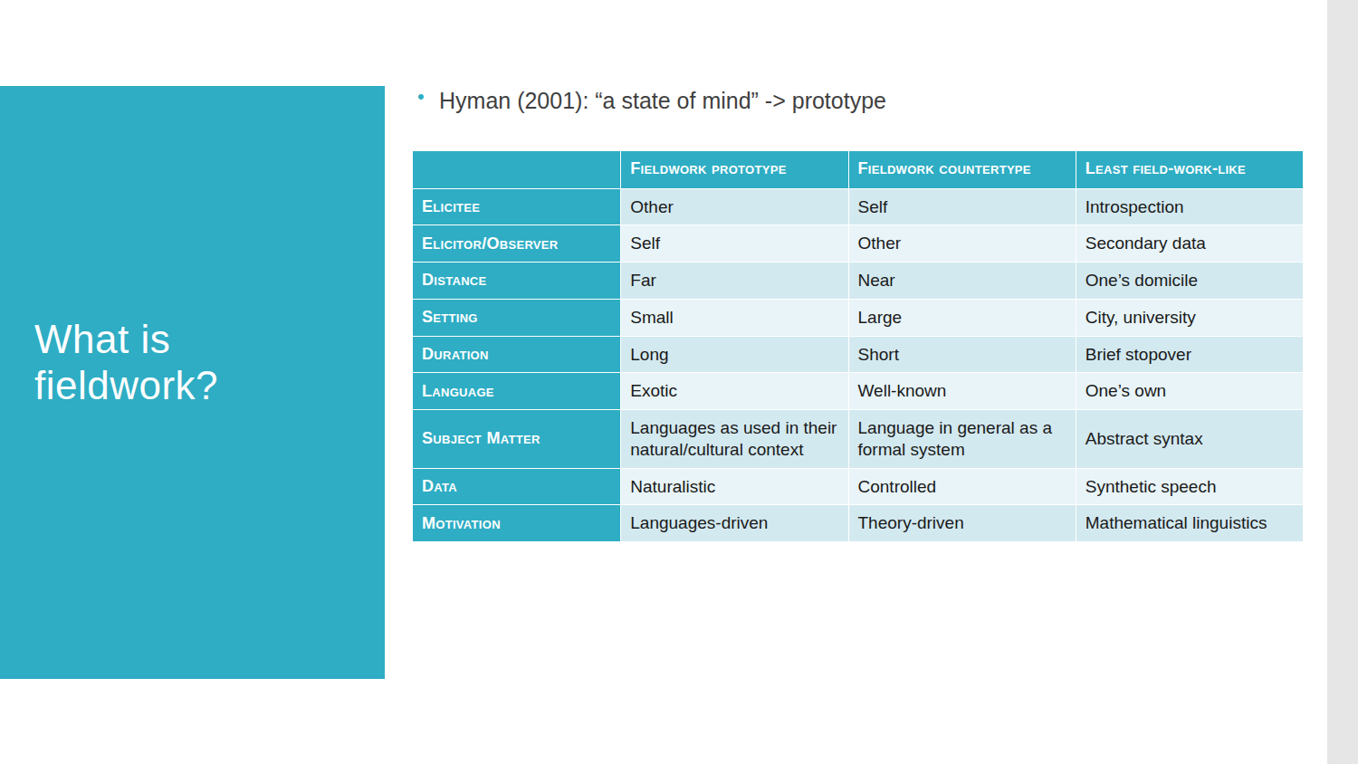What is
fieldwork?
Hyman (2001): “a state of mind” -> prototype
Fieldwork prototype, countertype, and least fieldwork-like characteristics
| | Fieldwork prototype | Fieldwork countertype | Least field-work-like |
| --- | --- | --- | --- |
| Elicitee | Other | Self | Introspection |
| Elicitor/Observer | Self | Other | Secondary data |
| Distance | Far | Near | One’s domicile |
| Setting | Small | Large | City, university |
| Duration | Long | Short | Brief stopover |
| Language | Exotic | Well-known | One’s own |
| Subject Matter | Languages as used in their natural/cultural context | Language in general as a formal system | Abstract syntax |
| Data | Naturalistic | Controlled | Synthetic speech |
| Motivation | Languages-driven | Theory-driven | Mathematical linguistics |